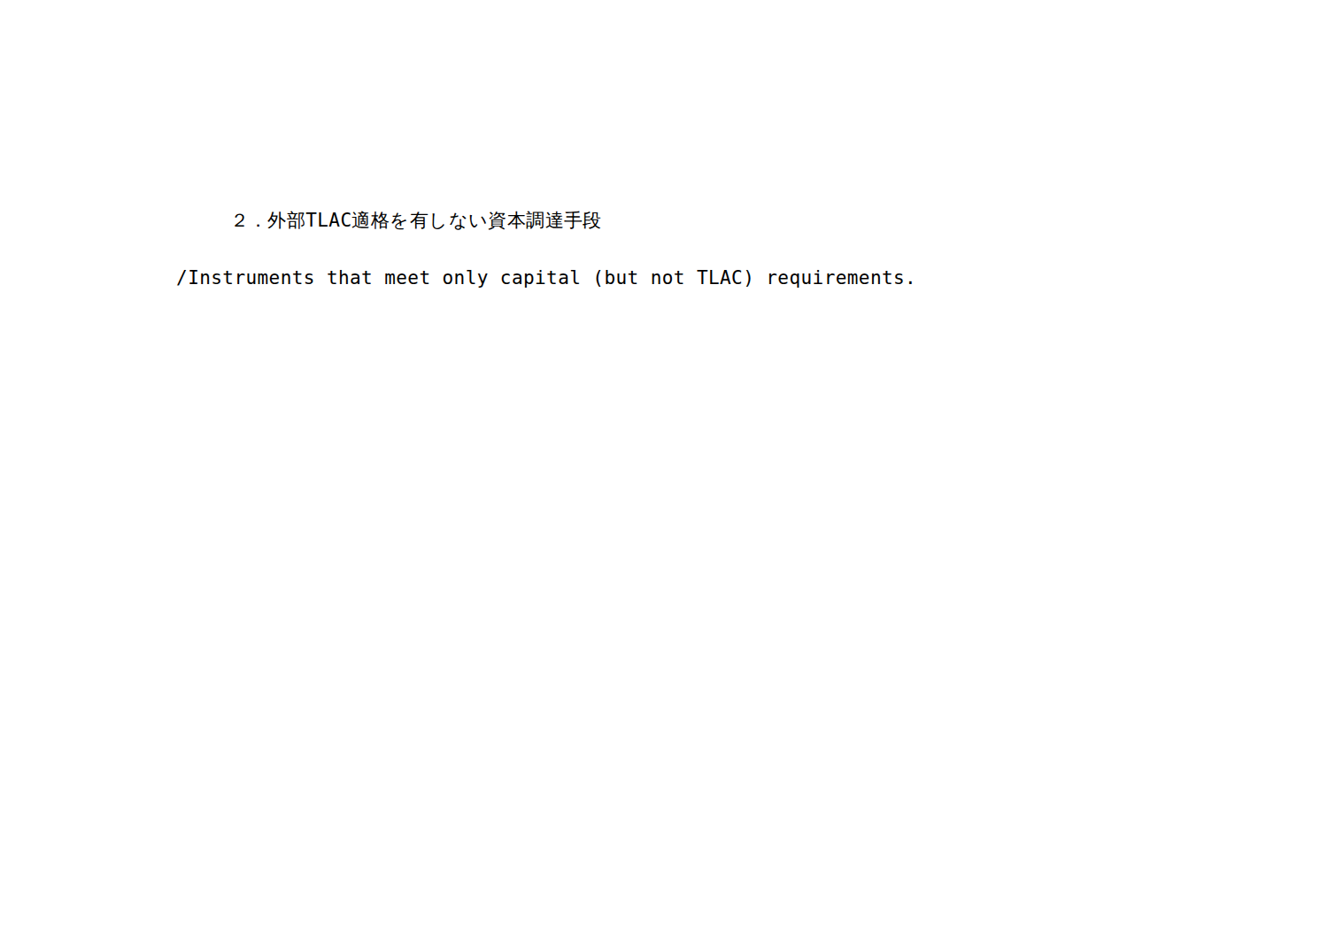２．外部TLAC適格を有しない資本調達手段 /Instruments that meet only capital (but not TLAC) requirements.